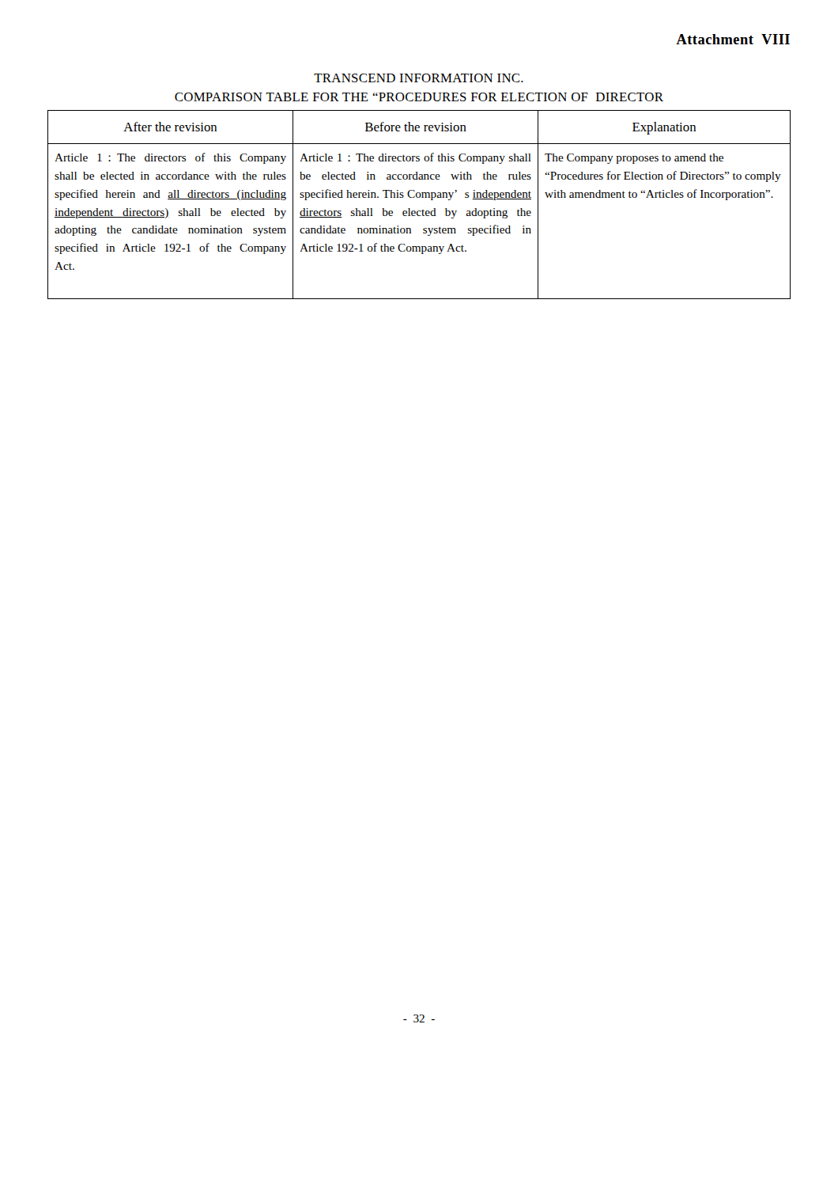Attachment VIII
TRANSCEND INFORMATION INC.
COMPARISON TABLE FOR THE “PROCEDURES FOR ELECTION OF DIRECTOR
| After the revision | Before the revision | Explanation |
| --- | --- | --- |
| Article 1：The directors of this Company shall be elected in accordance with the rules specified herein and all directors (including independent directors) shall be elected by adopting the candidate nomination system specified in Article 192-1 of the Company Act. | Article 1：The directors of this Company shall be elected in accordance with the rules specified herein. This Company’ s independent directors shall be elected by adopting the candidate nomination system specified in Article 192-1 of the Company Act. | The Company proposes to amend the “Procedures for Election of Directors” to comply with amendment to “Articles of Incorporation”. |
- 32 -